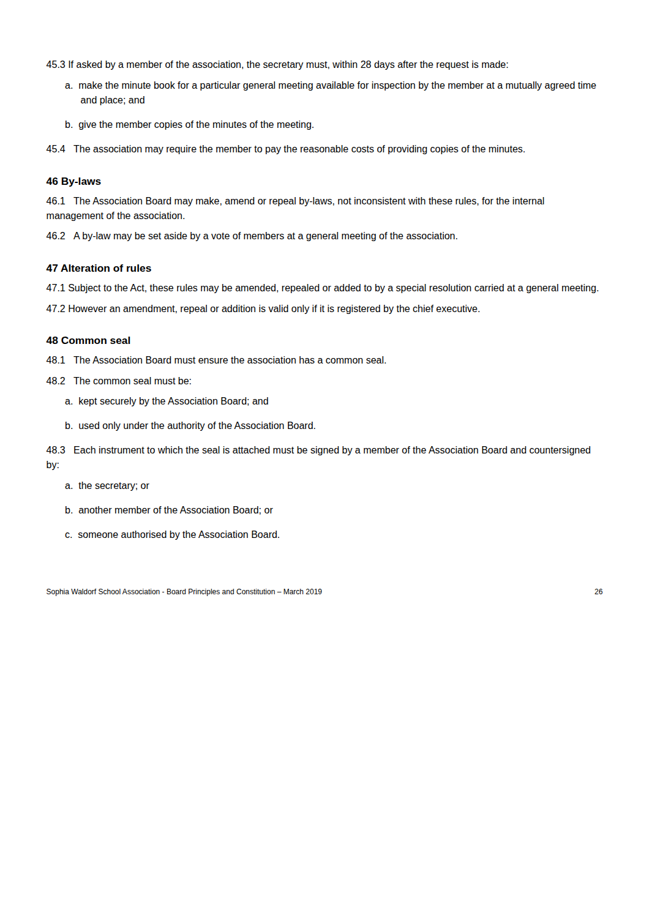45.3 If asked by a member of the association, the secretary must, within 28 days after the request is made:
a. make the minute book for a particular general meeting available for inspection by the member at a mutually agreed time and place; and
b. give the member copies of the minutes of the meeting.
45.4 The association may require the member to pay the reasonable costs of providing copies of the minutes.
46 By-laws
46.1 The Association Board may make, amend or repeal by-laws, not inconsistent with these rules, for the internal management of the association.
46.2 A by-law may be set aside by a vote of members at a general meeting of the association.
47 Alteration of rules
47.1 Subject to the Act, these rules may be amended, repealed or added to by a special resolution carried at a general meeting.
47.2 However an amendment, repeal or addition is valid only if it is registered by the chief executive.
48 Common seal
48.1 The Association Board must ensure the association has a common seal.
48.2 The common seal must be:
a. kept securely by the Association Board; and
b. used only under the authority of the Association Board.
48.3 Each instrument to which the seal is attached must be signed by a member of the Association Board and countersigned by:
a. the secretary; or
b. another member of the Association Board; or
c. someone authorised by the Association Board.
Sophia Waldorf School Association - Board Principles and Constitution – March 2019 26